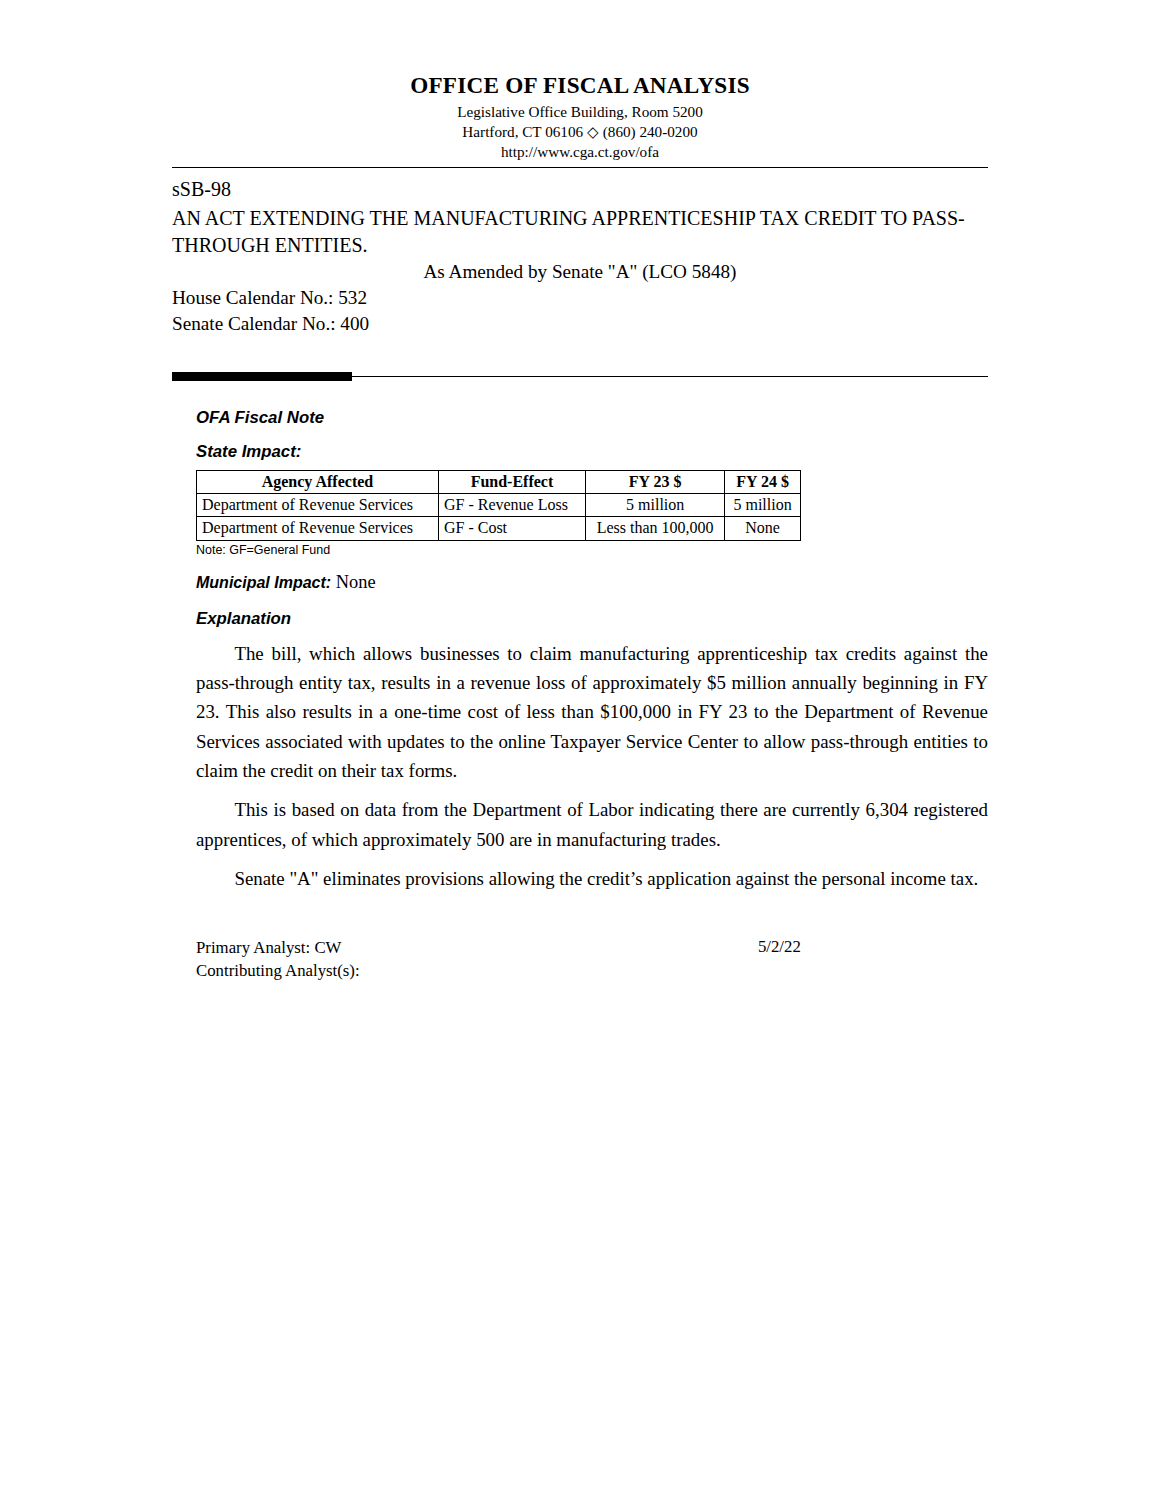OFFICE OF FISCAL ANALYSIS
Legislative Office Building, Room 5200
Hartford, CT 06106 ◇ (860) 240-0200
http://www.cga.ct.gov/ofa
sSB-98
AN ACT EXTENDING THE MANUFACTURING APPRENTICESHIP TAX CREDIT TO PASS-THROUGH ENTITIES.
As Amended by Senate "A" (LCO 5848)
House Calendar No.: 532
Senate Calendar No.: 400
OFA Fiscal Note
State Impact:
| Agency Affected | Fund-Effect | FY 23 $ | FY 24 $ |
| --- | --- | --- | --- |
| Department of Revenue Services | GF - Revenue Loss | 5 million | 5 million |
| Department of Revenue Services | GF - Cost | Less than 100,000 | None |
Note: GF=General Fund
Municipal Impact:
None
Explanation
The bill, which allows businesses to claim manufacturing apprenticeship tax credits against the pass-through entity tax, results in a revenue loss of approximately $5 million annually beginning in FY 23. This also results in a one-time cost of less than $100,000 in FY 23 to the Department of Revenue Services associated with updates to the online Taxpayer Service Center to allow pass-through entities to claim the credit on their tax forms.
This is based on data from the Department of Labor indicating there are currently 6,304 registered apprentices, of which approximately 500 are in manufacturing trades.
Senate "A" eliminates provisions allowing the credit’s application against the personal income tax.
Primary Analyst: CW
Contributing Analyst(s):
5/2/22